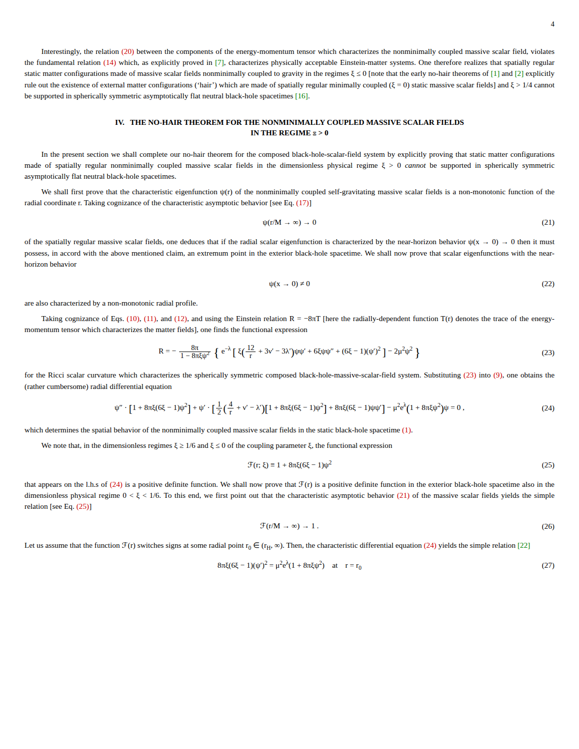4
Interestingly, the relation (20) between the components of the energy-momentum tensor which characterizes the nonminimally coupled massive scalar field, violates the fundamental relation (14) which, as explicitly proved in [7], characterizes physically acceptable Einstein-matter systems. One therefore realizes that spatially regular static matter configurations made of massive scalar fields nonminimally coupled to gravity in the regimes ξ ≤ 0 [note that the early no-hair theorems of [1] and [2] explicitly rule out the existence of external matter configurations (‘hair’) which are made of spatially regular minimally coupled (ξ = 0) static massive scalar fields] and ξ > 1/4 cannot be supported in spherically symmetric asymptotically flat neutral black-hole spacetimes [16].
IV. THE NO-HAIR THEOREM FOR THE NONMINIMALLY COUPLED MASSIVE SCALAR FIELDS
IN THE REGIME ξ > 0
In the present section we shall complete our no-hair theorem for the composed black-hole-scalar-field system by explicitly proving that static matter configurations made of spatially regular nonminimally coupled massive scalar fields in the dimensionless physical regime ξ > 0 cannot be supported in spherically symmetric asymptotically flat neutral black-hole spacetimes.
We shall first prove that the characteristic eigenfunction ψ(r) of the nonminimally coupled self-gravitating massive scalar fields is a non-monotonic function of the radial coordinate r. Taking cognizance of the characteristic asymptotic behavior [see Eq. (17)]
ψ(r/M → ∞) → 0 (21)
of the spatially regular massive scalar fields, one deduces that if the radial scalar eigenfunction is characterized by the near-horizon behavior ψ(x → 0) → 0 then it must possess, in accord with the above mentioned claim, an extremum point in the exterior black-hole spacetime. We shall now prove that scalar eigenfunctions with the near-horizon behavior
ψ(x → 0) ≠ 0 (22)
are also characterized by a non-monotonic radial profile.
Taking cognizance of Eqs. (10), (11), and (12), and using the Einstein relation R = −8πT [here the radially-dependent function T(r) denotes the trace of the energy-momentum tensor which characterizes the matter fields], one finds the functional expression
R = − 8π 1 − 8πξψ2 { e−λ [ ξ(12 r + 3ν′ − 3λ′) ψψ′ + 6ξψψ″ + (6ξ − 1)(ψ′)2 ] − 2μ2ψ2 } (23)
for the Ricci scalar curvature which characterizes the spherically symmetric composed black-hole-massive-scalar-field system. Substituting (23) into (9), one obtains the (rather cumbersome) radial differential equation
ψ″ · [1 + 8πξ(6ξ − 1)ψ2] + ψ′ · [12(4 r + ν′ − λ′)[1 + 8πξ(6ξ − 1)ψ2] + 8πξ(6ξ − 1)ψψ′] − μ2eλ(1 + 8πξψ2) ψ = 0 , (24)
which determines the spatial behavior of the nonminimally coupled massive scalar fields in the static black-hole spacetime (1).
We note that, in the dimensionless regimes ξ ≥ 1/6 and ξ ≤ 0 of the coupling parameter ξ, the functional expression
ℱ(r; ξ) ≡ 1 + 8πξ(6ξ − 1)ψ2 (25)
that appears on the l.h.s of (24) is a positive definite function. We shall now prove that ℱ(r) is a positive definite function in the exterior black-hole spacetime also in the dimensionless physical regime 0 < ξ < 1/6. To this end, we first point out that the characteristic asymptotic behavior (21) of the massive scalar fields yields the simple relation [see Eq. (25)]
ℱ(r/M → ∞) → 1 . (26)
Let us assume that the function ℱ(r) switches signs at some radial point r0 ∈ (rH, ∞). Then, the characteristic differential equation (24) yields the simple relation [22]
8πξ(6ξ − 1)(ψ′)2 = μ2eλ(1 + 8πξψ2) at r = r0 (27)